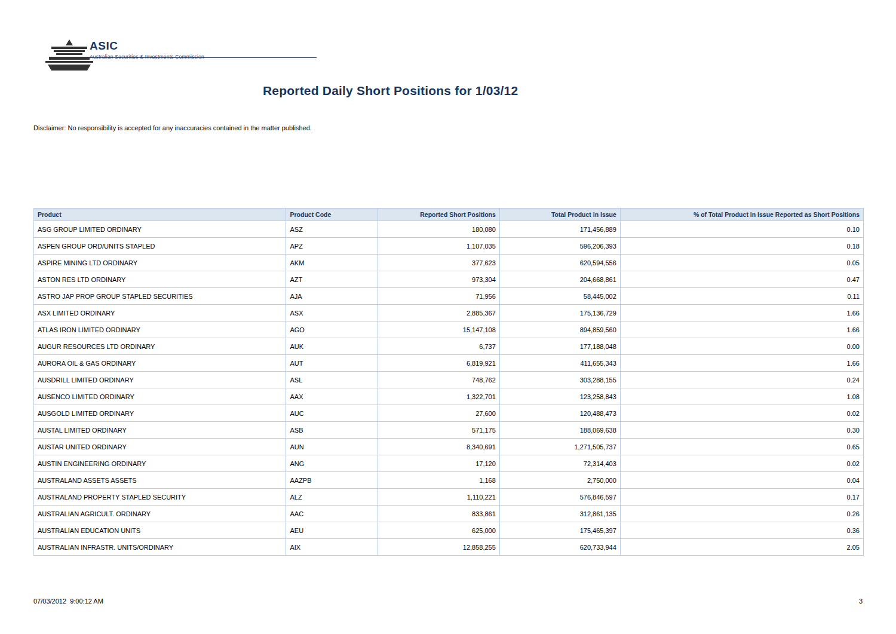ASIC
Australian Securities & Investments Commission
Reported Daily Short Positions for 1/03/12
Disclaimer: No responsibility is accepted for any inaccuracies contained in the matter published.
| Product | Product Code | Reported Short Positions | Total Product in Issue | % of Total Product in Issue Reported as Short Positions |
| --- | --- | --- | --- | --- |
| ASG GROUP LIMITED ORDINARY | ASZ | 180,080 | 171,456,889 | 0.10 |
| ASPEN GROUP ORD/UNITS STAPLED | APZ | 1,107,035 | 596,206,393 | 0.18 |
| ASPIRE MINING LTD ORDINARY | AKM | 377,623 | 620,594,556 | 0.05 |
| ASTON RES LTD ORDINARY | AZT | 973,304 | 204,668,861 | 0.47 |
| ASTRO JAP PROP GROUP STAPLED SECURITIES | AJA | 71,956 | 58,445,002 | 0.11 |
| ASX LIMITED ORDINARY | ASX | 2,885,367 | 175,136,729 | 1.66 |
| ATLAS IRON LIMITED ORDINARY | AGO | 15,147,108 | 894,859,560 | 1.66 |
| AUGUR RESOURCES LTD ORDINARY | AUK | 6,737 | 177,188,048 | 0.00 |
| AURORA OIL & GAS ORDINARY | AUT | 6,819,921 | 411,655,343 | 1.66 |
| AUSDRILL LIMITED ORDINARY | ASL | 748,762 | 303,288,155 | 0.24 |
| AUSENCO LIMITED ORDINARY | AAX | 1,322,701 | 123,258,843 | 1.08 |
| AUSGOLD LIMITED ORDINARY | AUC | 27,600 | 120,488,473 | 0.02 |
| AUSTAL LIMITED ORDINARY | ASB | 571,175 | 188,069,638 | 0.30 |
| AUSTAR UNITED ORDINARY | AUN | 8,340,691 | 1,271,505,737 | 0.65 |
| AUSTIN ENGINEERING ORDINARY | ANG | 17,120 | 72,314,403 | 0.02 |
| AUSTRALAND ASSETS ASSETS | AAZPB | 1,168 | 2,750,000 | 0.04 |
| AUSTRALAND PROPERTY STAPLED SECURITY | ALZ | 1,110,221 | 576,846,597 | 0.17 |
| AUSTRALIAN AGRICULT. ORDINARY | AAC | 833,861 | 312,861,135 | 0.26 |
| AUSTRALIAN EDUCATION UNITS | AEU | 625,000 | 175,465,397 | 0.36 |
| AUSTRALIAN INFRASTR. UNITS/ORDINARY | AIX | 12,858,255 | 620,733,944 | 2.05 |
07/03/2012 9:00:12 AM
3